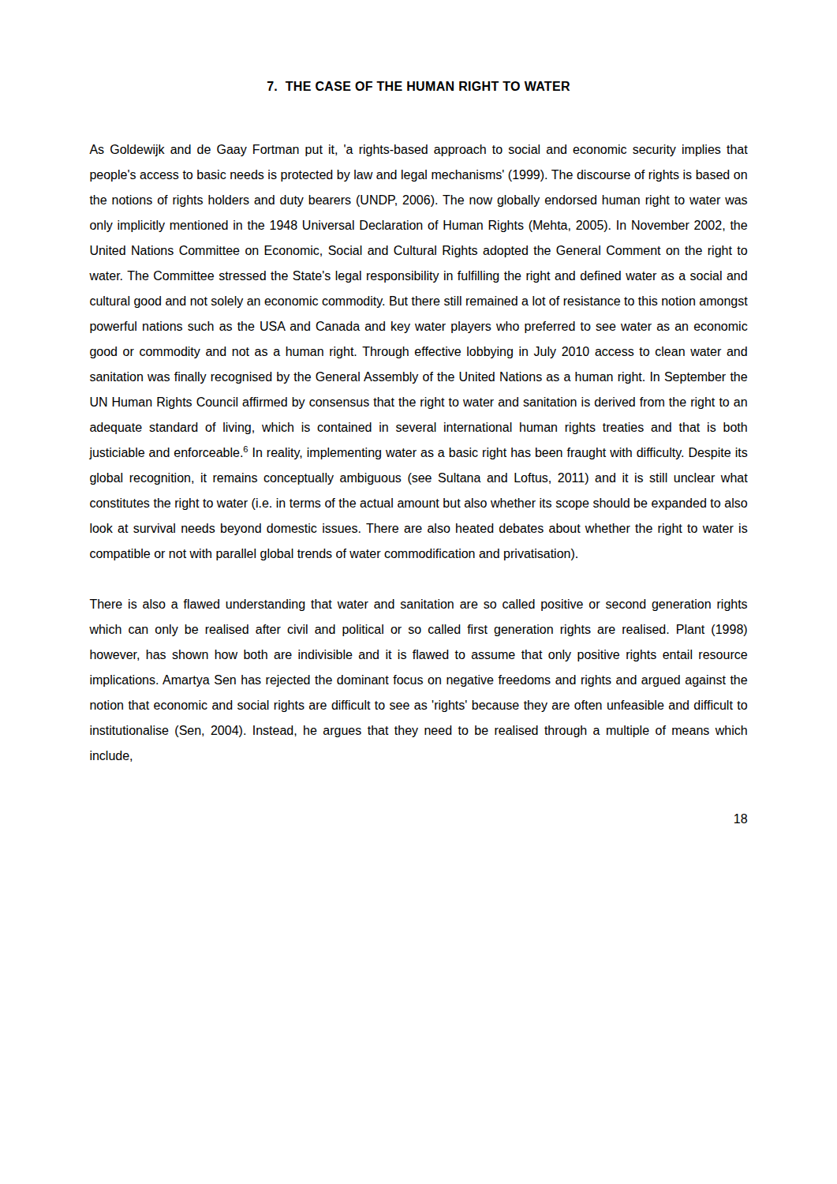7. THE CASE OF THE HUMAN RIGHT TO WATER
As Goldewijk and de Gaay Fortman put it, 'a rights-based approach to social and economic security implies that people's access to basic needs is protected by law and legal mechanisms' (1999). The discourse of rights is based on the notions of rights holders and duty bearers (UNDP, 2006). The now globally endorsed human right to water was only implicitly mentioned in the 1948 Universal Declaration of Human Rights (Mehta, 2005). In November 2002, the United Nations Committee on Economic, Social and Cultural Rights adopted the General Comment on the right to water. The Committee stressed the State's legal responsibility in fulfilling the right and defined water as a social and cultural good and not solely an economic commodity. But there still remained a lot of resistance to this notion amongst powerful nations such as the USA and Canada and key water players who preferred to see water as an economic good or commodity and not as a human right. Through effective lobbying in July 2010 access to clean water and sanitation was finally recognised by the General Assembly of the United Nations as a human right. In September the UN Human Rights Council affirmed by consensus that the right to water and sanitation is derived from the right to an adequate standard of living, which is contained in several international human rights treaties and that is both justiciable and enforceable.6 In reality, implementing water as a basic right has been fraught with difficulty. Despite its global recognition, it remains conceptually ambiguous (see Sultana and Loftus, 2011) and it is still unclear what constitutes the right to water (i.e. in terms of the actual amount but also whether its scope should be expanded to also look at survival needs beyond domestic issues. There are also heated debates about whether the right to water is compatible or not with parallel global trends of water commodification and privatisation).
There is also a flawed understanding that water and sanitation are so called positive or second generation rights which can only be realised after civil and political or so called first generation rights are realised. Plant (1998) however, has shown how both are indivisible and it is flawed to assume that only positive rights entail resource implications. Amartya Sen has rejected the dominant focus on negative freedoms and rights and argued against the notion that economic and social rights are difficult to see as 'rights' because they are often unfeasible and difficult to institutionalise (Sen, 2004). Instead, he argues that they need to be realised through a multiple of means which include,
18